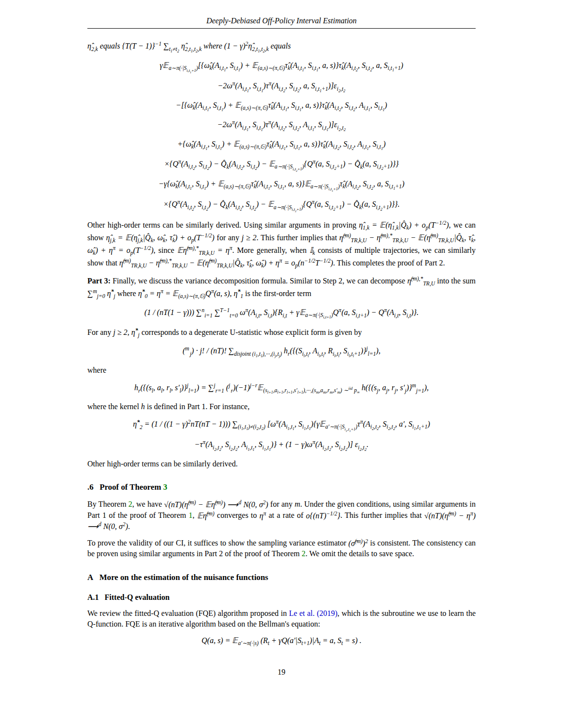Deeply-Debiased Off-Policy Interval Estimation
η̂2,k equals {T(T − 1)}−1 ∑t1≠t2 η̂2,t1,t2,k where (1 − γ)2η̂2,t1,t2,k equals
γ𝔼a∼π(·|Si,t1+1)[{ω̂k(Ai,t1, Si,t1) + 𝔼(a,s)∼(π,𝔾)τ̂k(Ai,t1, Si,t1, a, s)}τ̂k(Ai,t2, Si,t2, a, Si,t1+1)
−2ωπ(Ai,t1, Si,t1)τπ(Ai,t2, Si,t2, a, Si,t1+1)]εi2,t2
−[{ω̂k(Ai,t1, Si,t1) + 𝔼(a,s)∼(π,𝔾)τ̂k(Ai,t1, Si,t1, a, s)}τ̂k(Ai,t2, Si,t2, Ai,t1, Si,t1)
−2ωπ(Ai,t1, Si,t1)τπ(Ai,t2, Si,t2, Ai,t1, Si,t1)]εi2,t2
+{ω̂k(Ai,t1, Si,t1) + 𝔼(a,s)∼(π,𝔾)τ̂k(Ai,t1, Si,t1, a, s)}τ̂k(Ai,t2, Si,t2, Ai,t1, Si,t1)
×{Qπ(Ai,t2, Si,t2) − Q̂k(Ai,t2, Si,t2) − 𝔼a∼π(·|Si,t2+1){Qπ(a, Si,t2+1) − Q̂k(a, Si,t2+1)}}
−γ{ω̂k(Ai,t1, Si,t1) + 𝔼(a,s)∼(π,𝔾)τ̂k(Ai,t1, Si,t1, a, s)}𝔼a∼π(·|Si,t1+1)τ̂k(Ai,t2, Si,t2, a, Si,t1+1)
×{Qπ(Ai,t2, Si,t2) − Q̂k(Ai,t2, Si,t2) − 𝔼a∼π(·|Si,t2+1){Qπ(a, Si,t2+1) − Q̂k(a, Si,t2+1)}}.
Other high-order terms can be similarly derived. Using similar arguments in proving η̂1,k = 𝔼(η̂1,k|Q̂k) + op(T−1/2), we can show η̂j,k = 𝔼(η̂j,k|Q̂k, ω̂k, τ̂k) + op(T−1/2) for any j ≥ 2. This further implies that η̂(m)TR,k,U − η̂(m),*TR,k,U − 𝔼(η̂(m)TR,k,U|Q̂k, τ̂k, ω̂k) + ηπ = op(T−1/2), since 𝔼η̂(m),*TR,k,U = ηπ. More generally, when 𝕀k consists of multiple trajectories, we can similarly show that η̂(m)TR,k,U − η̂(m),*TR,k,U − 𝔼(η̂(m)TR,k,U|Q̂k, τ̂k, ω̂k) + ηπ = op(n−1/2T−1/2). This completes the proof of Part 2.
Part 3: Finally, we discuss the variance decomposition formula. Similar to Step 2, we can decompose η̂(m),*TR,U into the sum ∑mj=0 η̂*j where η̂*0 = ηπ = 𝔼(a,s)∼(π,𝔾)Qπ(a, s), η̂*1 is the first-order term
(1 / (nT(1 − γ))) ∑ni=1 ∑T−1t=0 ωπ(Ai,t, Si,t){Ri,t + γ𝔼a∼π(·|Si,t+1)Qπ(a, Si,t+1) − Qπ(Ai,t, Si,t)}.
For any j ≥ 2, η̂*j corresponds to a degenerate U-statistic whose explicit form is given by
(m j) · j! / (nT)! ∑disjoint (i1,t1),···,(ij,tj) hr({(Sil,tl, Ail,tl, Ril,tl, Sil,tl+1)}jl=1),
where
hr({(sl, al, rl, s′l)}jl=1) = ∑jr=1 (j r)(−1)j−r𝔼(sl+1,al+1,rl+1,s′l+1),···,(sm,am,rm,s′m) ∼iid p∞ h({(sj, aj, rj, s′j)}mj=1),
where the kernel h is defined in Part 1. For instance,
η̂*2 = (1 / ((1 − γ)2nT(nT − 1))) ∑(i1,t1)≠(i2,t2) [ωπ(Ai1,t1, Si1,t1){γ𝔼a′∼π(·|Si1,t1+1)τπ(Ai2,t2, Si2,t2, a′, Si1,t1+1)
−τπ(Ai2,t2, Si2,t2, Ai1,t1, Si1,t1)} + (1 − γ)ωπ(Ai2,t2, Si2,t2)] εi2,t2.
Other high-order terms can be similarly derived.
.6 Proof of Theorem 3
By Theorem 2, we have √(nT)(η̂(m) − 𝔼η̂(m)) ⟶d N(0, σ2) for any m. Under the given conditions, using similar arguments in Part 1 of the proof of Theorem 1, 𝔼η̂(m) converges to ηπ at a rate of o{(nT)−1/2}. This further implies that √(nT)(η̂(m) − ηπ) ⟶d N(0, σ2).
To prove the validity of our CI, it suffices to show the sampling variance estimator (σ̂(m))2 is consistent. The consistency can be proven using similar arguments in Part 2 of the proof of Theorem 2. We omit the details to save space.
A More on the estimation of the nuisance functions
A.1 Fitted-Q evaluation
We review the fitted-Q evaluation (FQE) algorithm proposed in Le et al. (2019), which is the subroutine we use to learn the Q-function. FQE is an iterative algorithm based on the Bellman's equation:
Q(a, s) = 𝔼a′∼π(·|s) (Rt + γQ(a′|St+1)|At = a, St = s) .
19